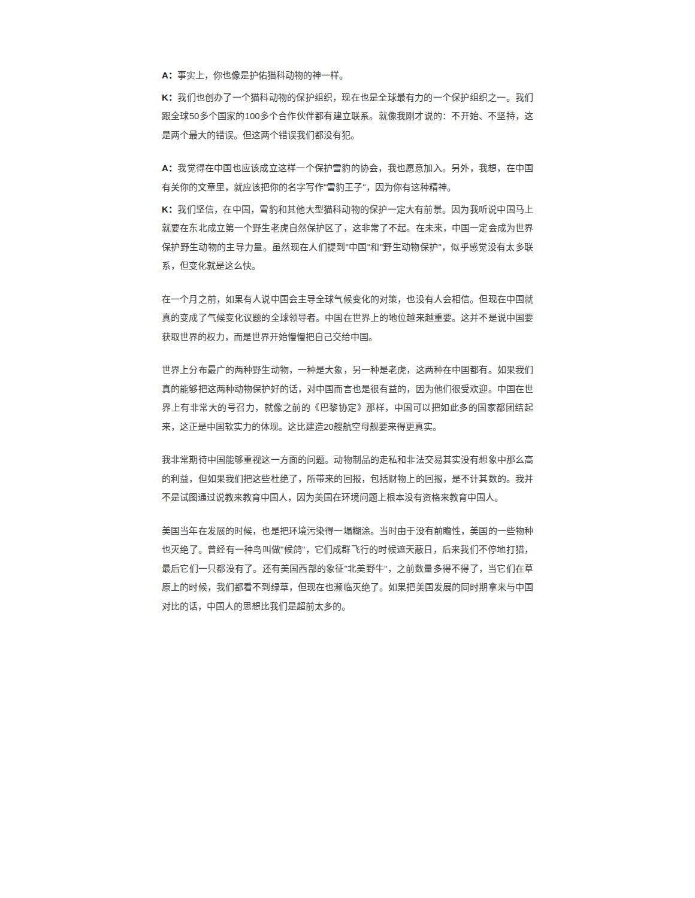A：事实上，你也像是护佑猫科动物的神一样。
K：我们也创办了一个猫科动物的保护组织，现在也是全球最有力的一个保护组织之一。我们跟全球50多个国家的100多个合作伙伴都有建立联系。就像我刚才说的：不开始、不坚持，这是两个最大的错误。但这两个错误我们都没有犯。
A：我觉得在中国也应该成立这样一个保护雪豹的协会，我也愿意加入。另外，我想，在中国有关你的文章里，就应该把你的名字写作"雪豹王子"，因为你有这种精神。
K：我们坚信，在中国，雪豹和其他大型猫科动物的保护一定大有前景。因为我听说中国马上就要在东北成立第一个野生老虎自然保护区了，这非常了不起。在未来，中国一定会成为世界保护野生动物的主导力量。虽然现在人们提到"中国"和"野生动物保护"，似乎感觉没有太多联系，但变化就是这么快。
在一个月之前，如果有人说中国会主导全球气候变化的对策，也没有人会相信。但现在中国就真的变成了气候变化议题的全球领导者。中国在世界上的地位越来越重要。这并不是说中国要获取世界的权力，而是世界开始慢慢把自己交给中国。
世界上分布最广的两种野生动物，一种是大象，另一种是老虎，这两种在中国都有。如果我们真的能够把这两种动物保护好的话，对中国而言也是很有益的，因为他们很受欢迎。中国在世界上有非常大的号召力，就像之前的《巴黎协定》那样，中国可以把如此多的国家都团结起来，这正是中国软实力的体现。这比建造20艘航空母舰要来得更真实。
我非常期待中国能够重视这一方面的问题。动物制品的走私和非法交易其实没有想象中那么高的利益，但如果我们把这些杜绝了，所带来的回报，包括财物上的回报，是不计其数的。我并不是试图通过说教来教育中国人，因为美国在环境问题上根本没有资格来教育中国人。
美国当年在发展的时候，也是把环境污染得一塌糊涂。当时由于没有前瞻性，美国的一些物种也灭绝了。曾经有一种鸟叫做"候鸽"，它们成群飞行的时候遮天蔽日，后来我们不停地打猎，最后它们一只都没有了。还有美国西部的象征"北美野牛"，之前数量多得不得了，当它们在草原上的时候，我们都看不到绿草，但现在也濒临灭绝了。如果把美国发展的同时期拿来与中国对比的话，中国人的思想比我们是超前太多的。